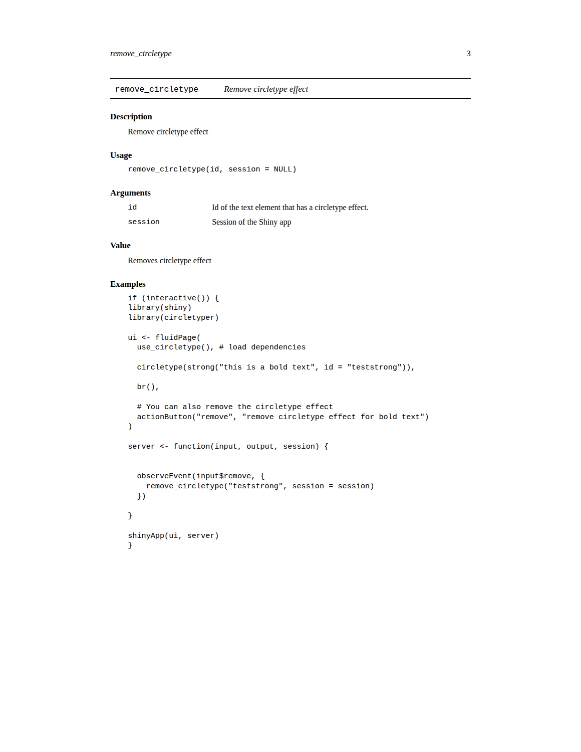remove_circletype 3
remove_circletype Remove circletype effect
Description
Remove circletype effect
Usage
remove_circletype(id, session = NULL)
Arguments
id
Id of the text element that has a circletype effect.
session
Session of the Shiny app
Value
Removes circletype effect
Examples
if (interactive()) {
library(shiny)
library(circletyper)

ui <- fluidPage(
  use_circletype(), # load dependencies

  circletype(strong("this is a bold text", id = "teststrong")),

  br(),

  # You can also remove the circletype effect
  actionButton("remove", "remove circletype effect for bold text")
)

server <- function(input, output, session) {


  observeEvent(input$remove, {
    remove_circletype("teststrong", session = session)
  })

}

shinyApp(ui, server)
}